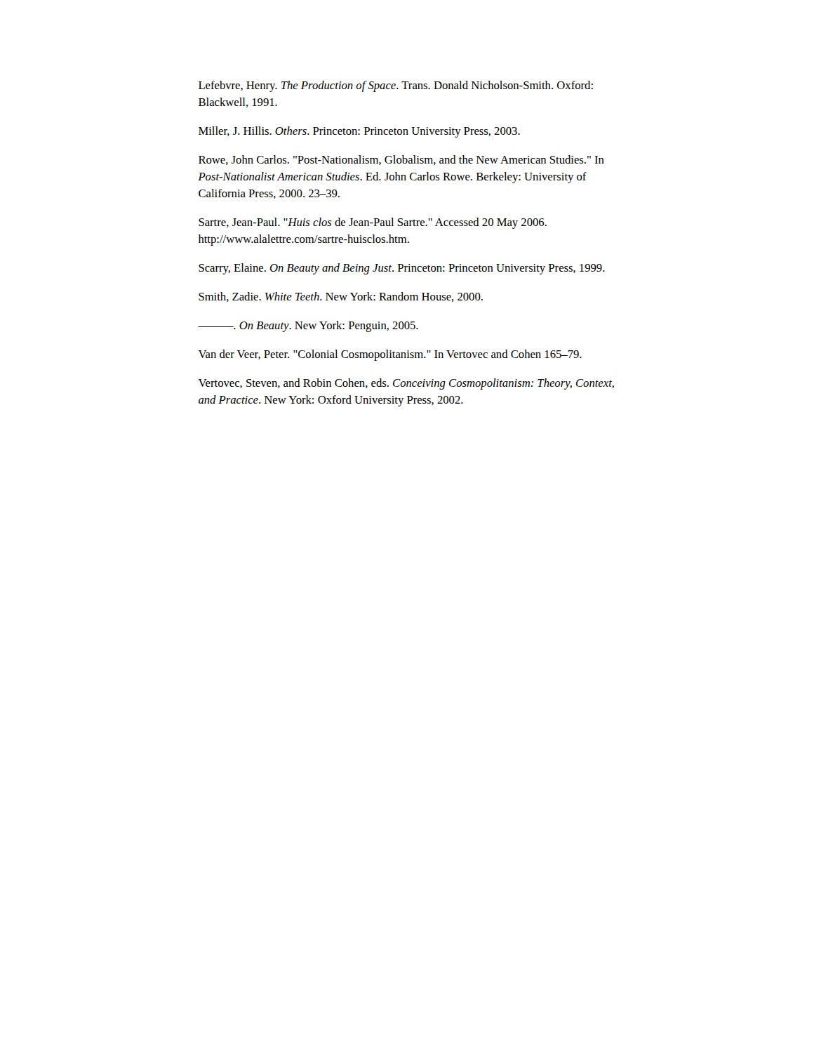Lefebvre, Henry. The Production of Space. Trans. Donald Nicholson-Smith. Oxford: Blackwell, 1991.
Miller, J. Hillis. Others. Princeton: Princeton University Press, 2003.
Rowe, John Carlos. "Post-Nationalism, Globalism, and the New American Studies." In Post-Nationalist American Studies. Ed. John Carlos Rowe. Berkeley: University of California Press, 2000. 23–39.
Sartre, Jean-Paul. "Huis clos de Jean-Paul Sartre." Accessed 20 May 2006. http://www.alalettre.com/sartre-huisclos.htm.
Scarry, Elaine. On Beauty and Being Just. Princeton: Princeton University Press, 1999.
Smith, Zadie. White Teeth. New York: Random House, 2000.
———. On Beauty. New York: Penguin, 2005.
Van der Veer, Peter. "Colonial Cosmopolitanism." In Vertovec and Cohen 165–79.
Vertovec, Steven, and Robin Cohen, eds. Conceiving Cosmopolitanism: Theory, Context, and Practice. New York: Oxford University Press, 2002.